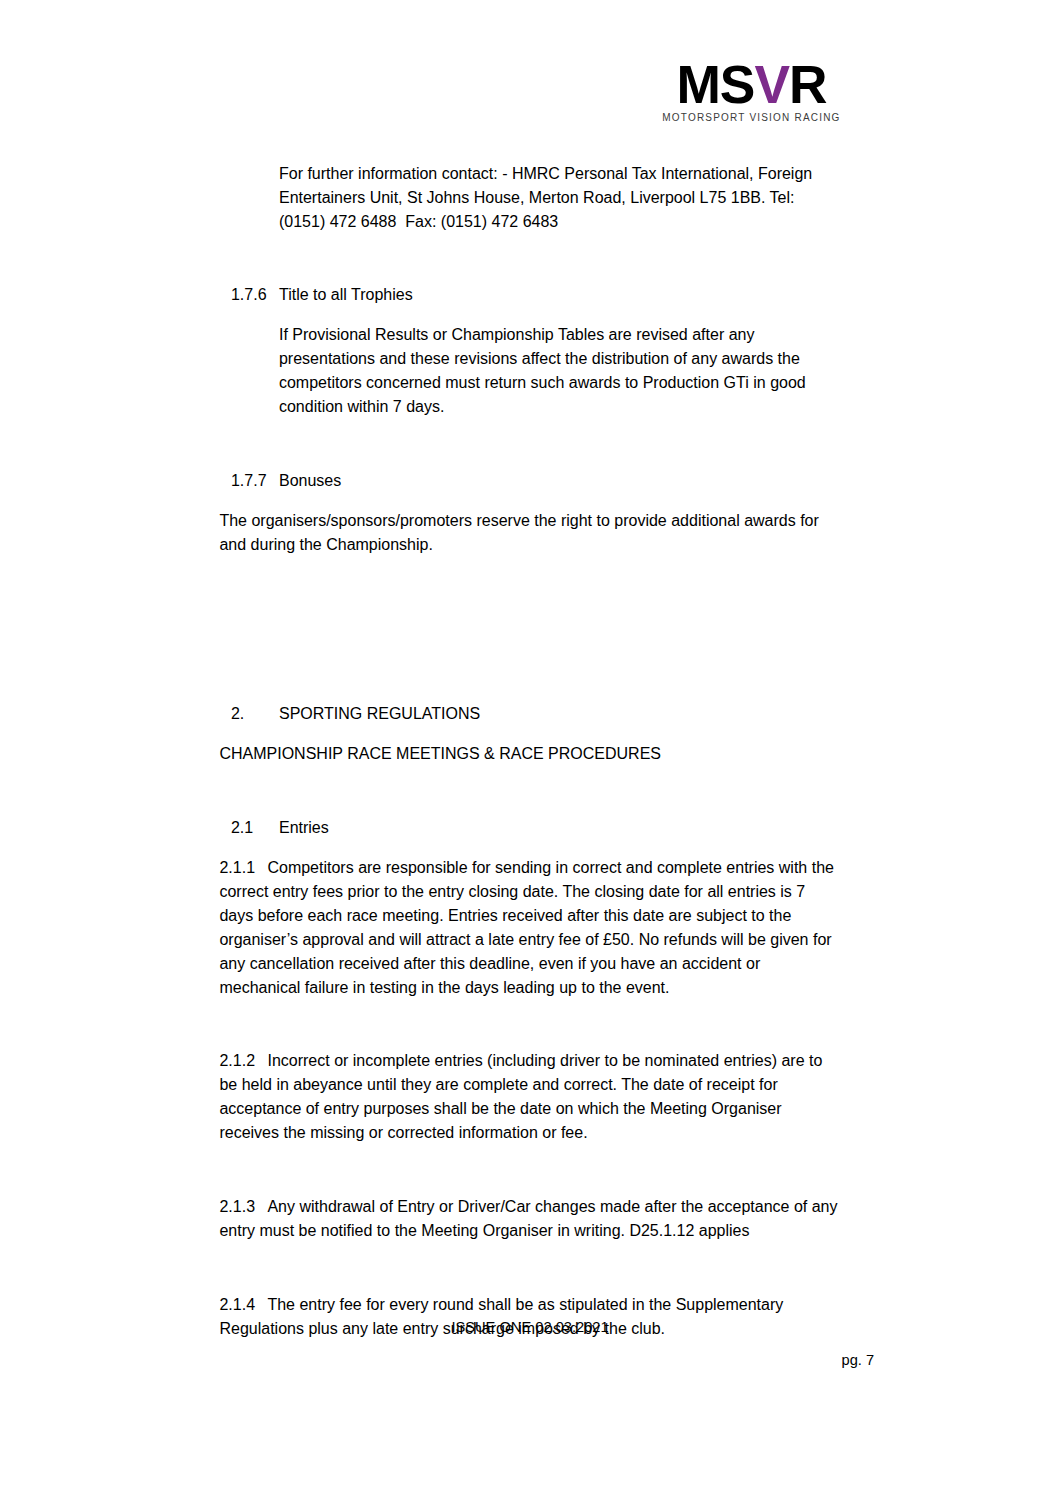MSVR
MOTORSPORT VISION RACING
For further information contact: - HMRC Personal Tax International, Foreign Entertainers Unit, St Johns House, Merton Road, Liverpool L75 1BB. Tel: (0151) 472 6488 Fax: (0151) 472 6483
1.7.6 Title to all Trophies
If Provisional Results or Championship Tables are revised after any presentations and these revisions affect the distribution of any awards the competitors concerned must return such awards to Production GTi in good condition within 7 days.
1.7.7 Bonuses
The organisers/sponsors/promoters reserve the right to provide additional awards for and during the Championship.
2. SPORTING REGULATIONS
CHAMPIONSHIP RACE MEETINGS & RACE PROCEDURES
2.1 Entries
2.1.1 Competitors are responsible for sending in correct and complete entries with the correct entry fees prior to the entry closing date. The closing date for all entries is 7 days before each race meeting. Entries received after this date are subject to the organiser’s approval and will attract a late entry fee of £50. No refunds will be given for any cancellation received after this deadline, even if you have an accident or mechanical failure in testing in the days leading up to the event.
2.1.2 Incorrect or incomplete entries (including driver to be nominated entries) are to be held in abeyance until they are complete and correct. The date of receipt for acceptance of entry purposes shall be the date on which the Meeting Organiser receives the missing or corrected information or fee.
2.1.3 Any withdrawal of Entry or Driver/Car changes made after the acceptance of any entry must be notified to the Meeting Organiser in writing. D25.1.12 applies
2.1.4 The entry fee for every round shall be as stipulated in the Supplementary Regulations plus any late entry surcharge imposed by the club.
ISSUE ONE 02.03.2021
pg. 7